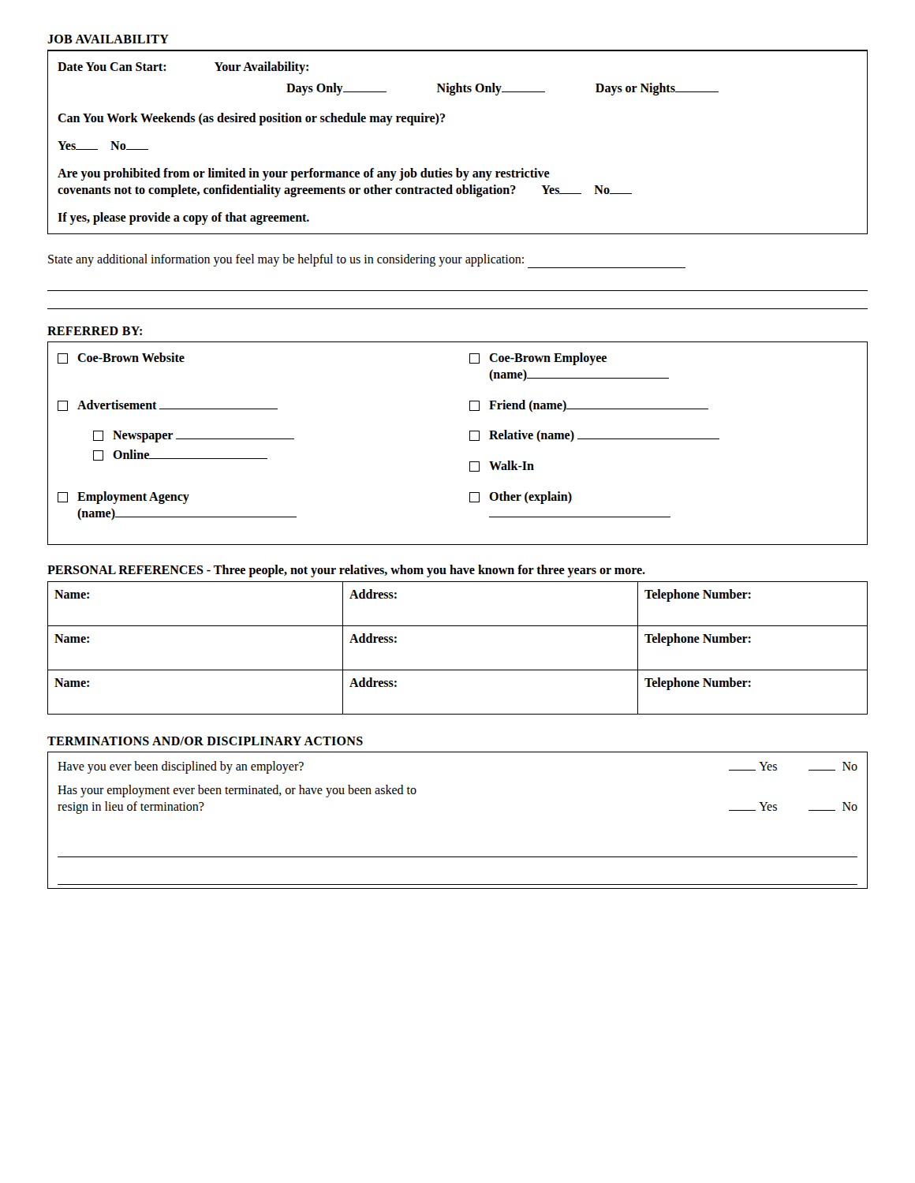JOB AVAILABILITY
Date You Can Start: Your Availability:
Days Only Nights Only Days or Nights
Can You Work Weekends (as desired position or schedule may require)?
Yes No
Are you prohibited from or limited in your performance of any job duties by any restrictive
covenants not to complete, confidentiality agreements or other contracted obligation? Yes No
If yes, please provide a copy of that agreement.
State any additional information you feel may be helpful to us in considering your application:
REFERRED BY:
Coe-Brown Website
Coe-Brown Employee
(name)
Advertisement
Newspaper
Online
Friend (name)
Relative (name)
Walk-In
Employment Agency
(name)
Other (explain)
PERSONAL REFERENCES - Three people, not your relatives, whom you have known for three years or more.
| Name: | Address: | Telephone Number: |
| Name: | Address: | Telephone Number: |
| Name: | Address: | Telephone Number: |
TERMINATIONS AND/OR DISCIPLINARY ACTIONS
Have you ever been disciplined by an employer?
Yes No
Has your employment ever been terminated, or have you been asked to
resign in lieu of termination?
Yes No